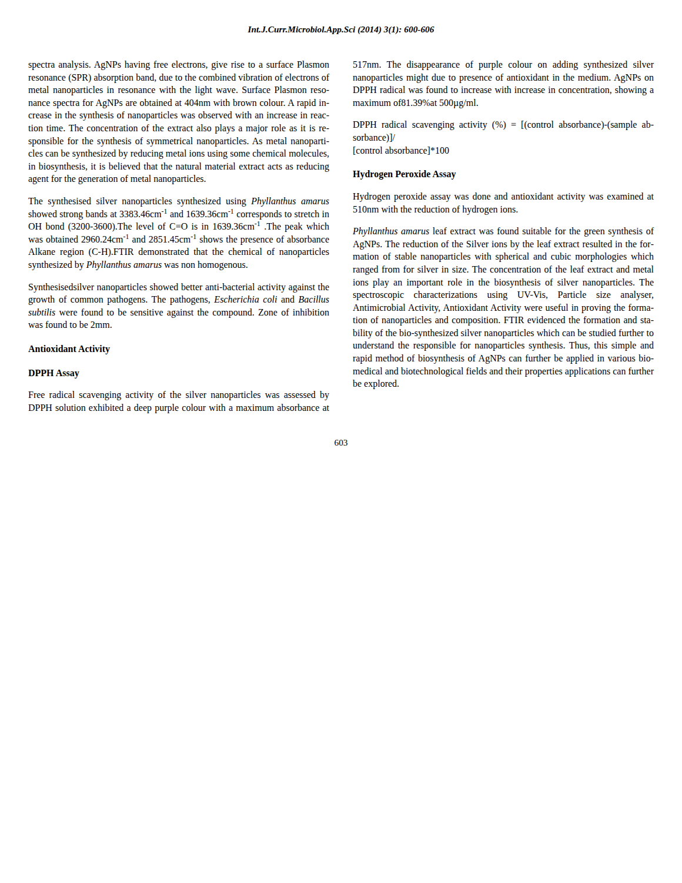Int.J.Curr.Microbiol.App.Sci (2014) 3(1): 600-606
spectra analysis. AgNPs having free electrons, give rise to a surface Plasmon resonance (SPR) absorption band, due to the combined vibration of electrons of metal nanoparticles in resonance with the light wave. Surface Plasmon resonance spectra for AgNPs are obtained at 404nm with brown colour. A rapid increase in the synthesis of nanoparticles was observed with an increase in reaction time. The concentration of the extract also plays a major role as it is responsible for the synthesis of symmetrical nanoparticles. As metal nanoparticles can be synthesized by reducing metal ions using some chemical molecules, in biosynthesis, it is believed that the natural material extract acts as reducing agent for the generation of metal nanoparticles.
The synthesised silver nanoparticles synthesized using Phyllanthus amarus showed strong bands at 3383.46cm-1 and 1639.36cm-1 corresponds to stretch in OH bond (3200-3600).The level of C=O is in 1639.36cm-1 .The peak which was obtained 2960.24cm-1 and 2851.45cm-1 shows the presence of absorbance Alkane region (C-H).FTIR demonstrated that the chemical of nanoparticles synthesized by Phyllanthus amarus was non homogenous.
Synthesisedsilver nanoparticles showed better anti-bacterial activity against the growth of common pathogens. The pathogens, Escherichia coli and Bacillus subtilis were found to be sensitive against the compound. Zone of inhibition was found to be 2mm.
Antioxidant Activity
DPPH Assay
Free radical scavenging activity of the silver nanoparticles was assessed by DPPH solution exhibited a deep purple colour with a maximum absorbance at 517nm. The disappearance of purple colour on adding synthesized silver nanoparticles might due to presence of antioxidant in the medium. AgNPs on DPPH radical was found to increase with increase in concentration, showing a maximum of81.39%at 500µg/ml.
DPPH radical scavenging activity (%) = [(control absorbance)-(sample absorbance)]/
[control absorbance]*100
Hydrogen Peroxide Assay
Hydrogen peroxide assay was done and antioxidant activity was examined at 510nm with the reduction of hydrogen ions.
Phyllanthus amarus leaf extract was found suitable for the green synthesis of AgNPs. The reduction of the Silver ions by the leaf extract resulted in the formation of stable nanoparticles with spherical and cubic morphologies which ranged from for silver in size. The concentration of the leaf extract and metal ions play an important role in the biosynthesis of silver nanoparticles. The spectroscopic characterizations using UV-Vis, Particle size analyser, Antimicrobial Activity, Antioxidant Activity were useful in proving the formation of nanoparticles and composition. FTIR evidenced the formation and stability of the bio-synthesized silver nanoparticles which can be studied further to understand the responsible for nanoparticles synthesis. Thus, this simple and rapid method of biosynthesis of AgNPs can further be applied in various biomedical and biotechnological fields and their properties applications can further be explored.
603